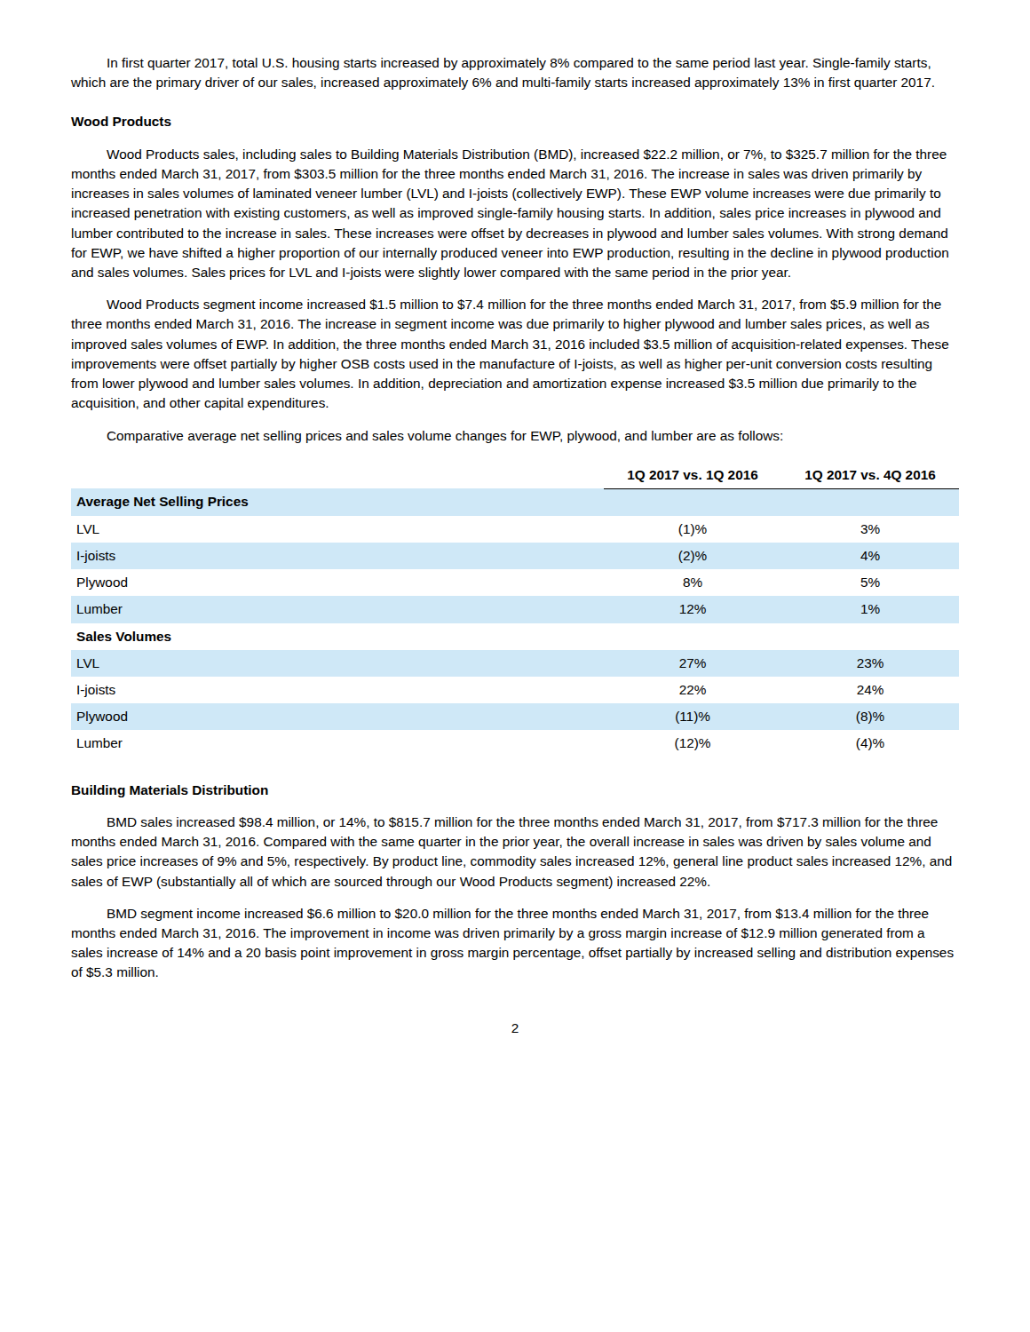In first quarter 2017, total U.S. housing starts increased by approximately 8% compared to the same period last year. Single-family starts, which are the primary driver of our sales, increased approximately 6% and multi-family starts increased approximately 13% in first quarter 2017.
Wood Products
Wood Products sales, including sales to Building Materials Distribution (BMD), increased $22.2 million, or 7%, to $325.7 million for the three months ended March 31, 2017, from $303.5 million for the three months ended March 31, 2016. The increase in sales was driven primarily by increases in sales volumes of laminated veneer lumber (LVL) and I-joists (collectively EWP). These EWP volume increases were due primarily to increased penetration with existing customers, as well as improved single-family housing starts. In addition, sales price increases in plywood and lumber contributed to the increase in sales. These increases were offset by decreases in plywood and lumber sales volumes. With strong demand for EWP, we have shifted a higher proportion of our internally produced veneer into EWP production, resulting in the decline in plywood production and sales volumes. Sales prices for LVL and I-joists were slightly lower compared with the same period in the prior year.
Wood Products segment income increased $1.5 million to $7.4 million for the three months ended March 31, 2017, from $5.9 million for the three months ended March 31, 2016. The increase in segment income was due primarily to higher plywood and lumber sales prices, as well as improved sales volumes of EWP. In addition, the three months ended March 31, 2016 included $3.5 million of acquisition-related expenses. These improvements were offset partially by higher OSB costs used in the manufacture of I-joists, as well as higher per-unit conversion costs resulting from lower plywood and lumber sales volumes. In addition, depreciation and amortization expense increased $3.5 million due primarily to the acquisition, and other capital expenditures.
Comparative average net selling prices and sales volume changes for EWP, plywood, and lumber are as follows:
| | 1Q 2017 vs. 1Q 2016 | 1Q 2017 vs. 4Q 2016 |
| --- | --- | --- |
| Average Net Selling Prices | | |
| LVL | (1)% | 3% |
| I-joists | (2)% | 4% |
| Plywood | 8% | 5% |
| Lumber | 12% | 1% |
| Sales Volumes | | |
| LVL | 27% | 23% |
| I-joists | 22% | 24% |
| Plywood | (11)% | (8)% |
| Lumber | (12)% | (4)% |
Building Materials Distribution
BMD sales increased $98.4 million, or 14%, to $815.7 million for the three months ended March 31, 2017, from $717.3 million for the three months ended March 31, 2016. Compared with the same quarter in the prior year, the overall increase in sales was driven by sales volume and sales price increases of 9% and 5%, respectively. By product line, commodity sales increased 12%, general line product sales increased 12%, and sales of EWP (substantially all of which are sourced through our Wood Products segment) increased 22%.
BMD segment income increased $6.6 million to $20.0 million for the three months ended March 31, 2017, from $13.4 million for the three months ended March 31, 2016. The improvement in income was driven primarily by a gross margin increase of $12.9 million generated from a sales increase of 14% and a 20 basis point improvement in gross margin percentage, offset partially by increased selling and distribution expenses of $5.3 million.
2